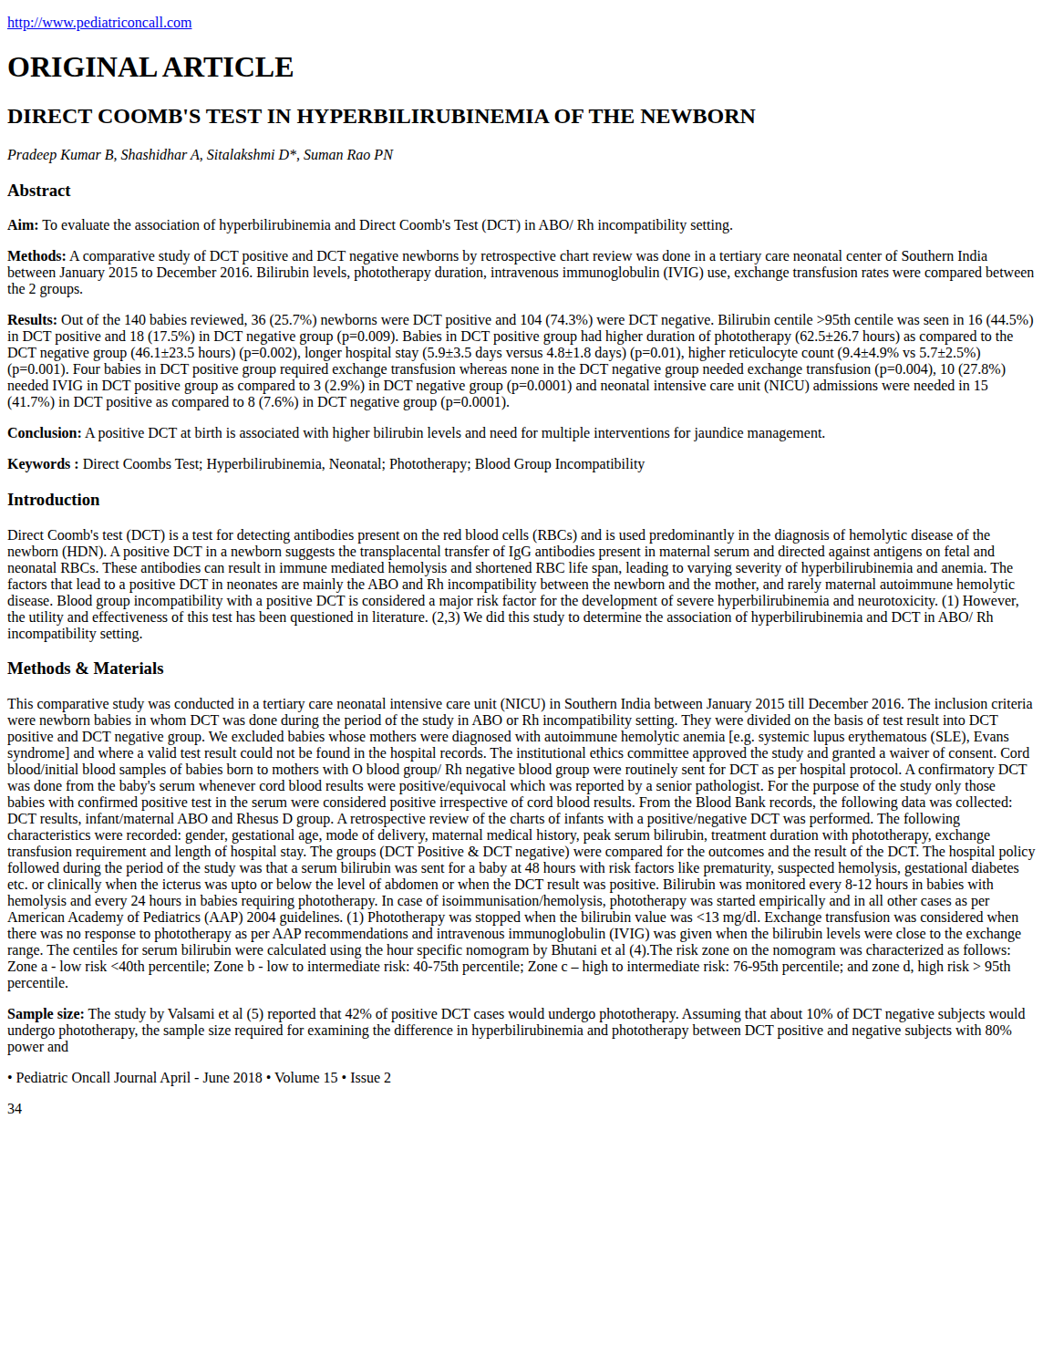http://www.pediatriconcall.com
ORIGINAL ARTICLE
DIRECT COOMB'S TEST IN HYPERBILIRUBINEMIA OF THE NEWBORN
Pradeep Kumar B, Shashidhar A, Sitalakshmi D*, Suman Rao PN
Abstract
Aim: To evaluate the association of hyperbilirubinemia and Direct Coomb's Test (DCT) in ABO/ Rh incompatibility setting.
Methods: A comparative study of DCT positive and DCT negative newborns by retrospective chart review was done in a tertiary care neonatal center of Southern India between January 2015 to December 2016. Bilirubin levels, phototherapy duration, intravenous immunoglobulin (IVIG) use, exchange transfusion rates were compared between the 2 groups.
Results: Out of the 140 babies reviewed, 36 (25.7%) newborns were DCT positive and 104 (74.3%) were DCT negative. Bilirubin centile >95th centile was seen in 16 (44.5%) in DCT positive and 18 (17.5%) in DCT negative group (p=0.009). Babies in DCT positive group had higher duration of phototherapy (62.5±26.7 hours) as compared to the DCT negative group (46.1±23.5 hours) (p=0.002), longer hospital stay (5.9±3.5 days versus 4.8±1.8 days) (p=0.01), higher reticulocyte count (9.4±4.9% vs 5.7±2.5%) (p=0.001). Four babies in DCT positive group required exchange transfusion whereas none in the DCT negative group needed exchange transfusion (p=0.004), 10 (27.8%) needed IVIG in DCT positive group as compared to 3 (2.9%) in DCT negative group (p=0.0001) and neonatal intensive care unit (NICU) admissions were needed in 15 (41.7%) in DCT positive as compared to 8 (7.6%) in DCT negative group (p=0.0001).
Conclusion: A positive DCT at birth is associated with higher bilirubin levels and need for multiple interventions for jaundice management.
Keywords : Direct Coombs Test; Hyperbilirubinemia, Neonatal; Phototherapy; Blood Group Incompatibility
Introduction
Direct Coomb's test (DCT) is a test for detecting antibodies present on the red blood cells (RBCs) and is used predominantly in the diagnosis of hemolytic disease of the newborn (HDN). A positive DCT in a newborn suggests the transplacental transfer of IgG antibodies present in maternal serum and directed against antigens on fetal and neonatal RBCs. These antibodies can result in immune mediated hemolysis and shortened RBC life span, leading to varying severity of hyperbilirubinemia and anemia. The factors that lead to a positive DCT in neonates are mainly the ABO and Rh incompatibility between the newborn and the mother, and rarely maternal autoimmune hemolytic disease. Blood group incompatibility with a positive DCT is considered a major risk factor for the development of severe hyperbilirubinemia and neurotoxicity. (1) However, the utility and effectiveness of this test has been questioned in literature. (2,3) We did this study to determine the association of hyperbilirubinemia and DCT in ABO/ Rh incompatibility setting.
Methods & Materials
This comparative study was conducted in a tertiary care neonatal intensive care unit (NICU) in Southern India between January 2015 till December 2016. The inclusion criteria were newborn babies in whom DCT was done during the period of the study in ABO or Rh incompatibility setting. They were divided on the basis of test result into DCT positive and DCT negative group. We excluded babies whose mothers were diagnosed with autoimmune hemolytic anemia [e.g. systemic lupus erythematous (SLE), Evans syndrome] and where a valid test result could not be found in the hospital records. The institutional ethics committee approved the study and granted a waiver of consent. Cord blood/initial blood samples of babies born to mothers with O blood group/ Rh negative blood group were routinely sent for DCT as per hospital protocol. A confirmatory DCT was done from the baby's serum whenever cord blood results were positive/equivocal which was reported by a senior pathologist. For the purpose of the study only those babies with confirmed positive test in the serum were considered positive irrespective of cord blood results. From the Blood Bank records, the following data was collected: DCT results, infant/maternal ABO and Rhesus D group. A retrospective review of the charts of infants with a positive/negative DCT was performed. The following characteristics were recorded: gender, gestational age, mode of delivery, maternal medical history, peak serum bilirubin, treatment duration with phototherapy, exchange transfusion requirement and length of hospital stay. The groups (DCT Positive & DCT negative) were compared for the outcomes and the result of the DCT. The hospital policy followed during the period of the study was that a serum bilirubin was sent for a baby at 48 hours with risk factors like prematurity, suspected hemolysis, gestational diabetes etc. or clinically when the icterus was upto or below the level of abdomen or when the DCT result was positive. Bilirubin was monitored every 8-12 hours in babies with hemolysis and every 24 hours in babies requiring phototherapy. In case of isoimmunisation/hemolysis, phototherapy was started empirically and in all other cases as per American Academy of Pediatrics (AAP) 2004 guidelines. (1) Phototherapy was stopped when the bilirubin value was <13 mg/dl. Exchange transfusion was considered when there was no response to phototherapy as per AAP recommendations and intravenous immunoglobulin (IVIG) was given when the bilirubin levels were close to the exchange range. The centiles for serum bilirubin were calculated using the hour specific nomogram by Bhutani et al (4).The risk zone on the nomogram was characterized as follows: Zone a - low risk <40th percentile; Zone b - low to intermediate risk: 40-75th percentile; Zone c – high to intermediate risk: 76-95th percentile; and zone d, high risk > 95th percentile.
Sample size: The study by Valsami et al (5) reported that 42% of positive DCT cases would undergo phototherapy. Assuming that about 10% of DCT negative subjects would undergo phototherapy, the sample size required for examining the difference in hyperbilirubinemia and phototherapy between DCT positive and negative subjects with 80% power and
• Pediatric Oncall Journal April - June 2018 • Volume 15 • Issue 2
34